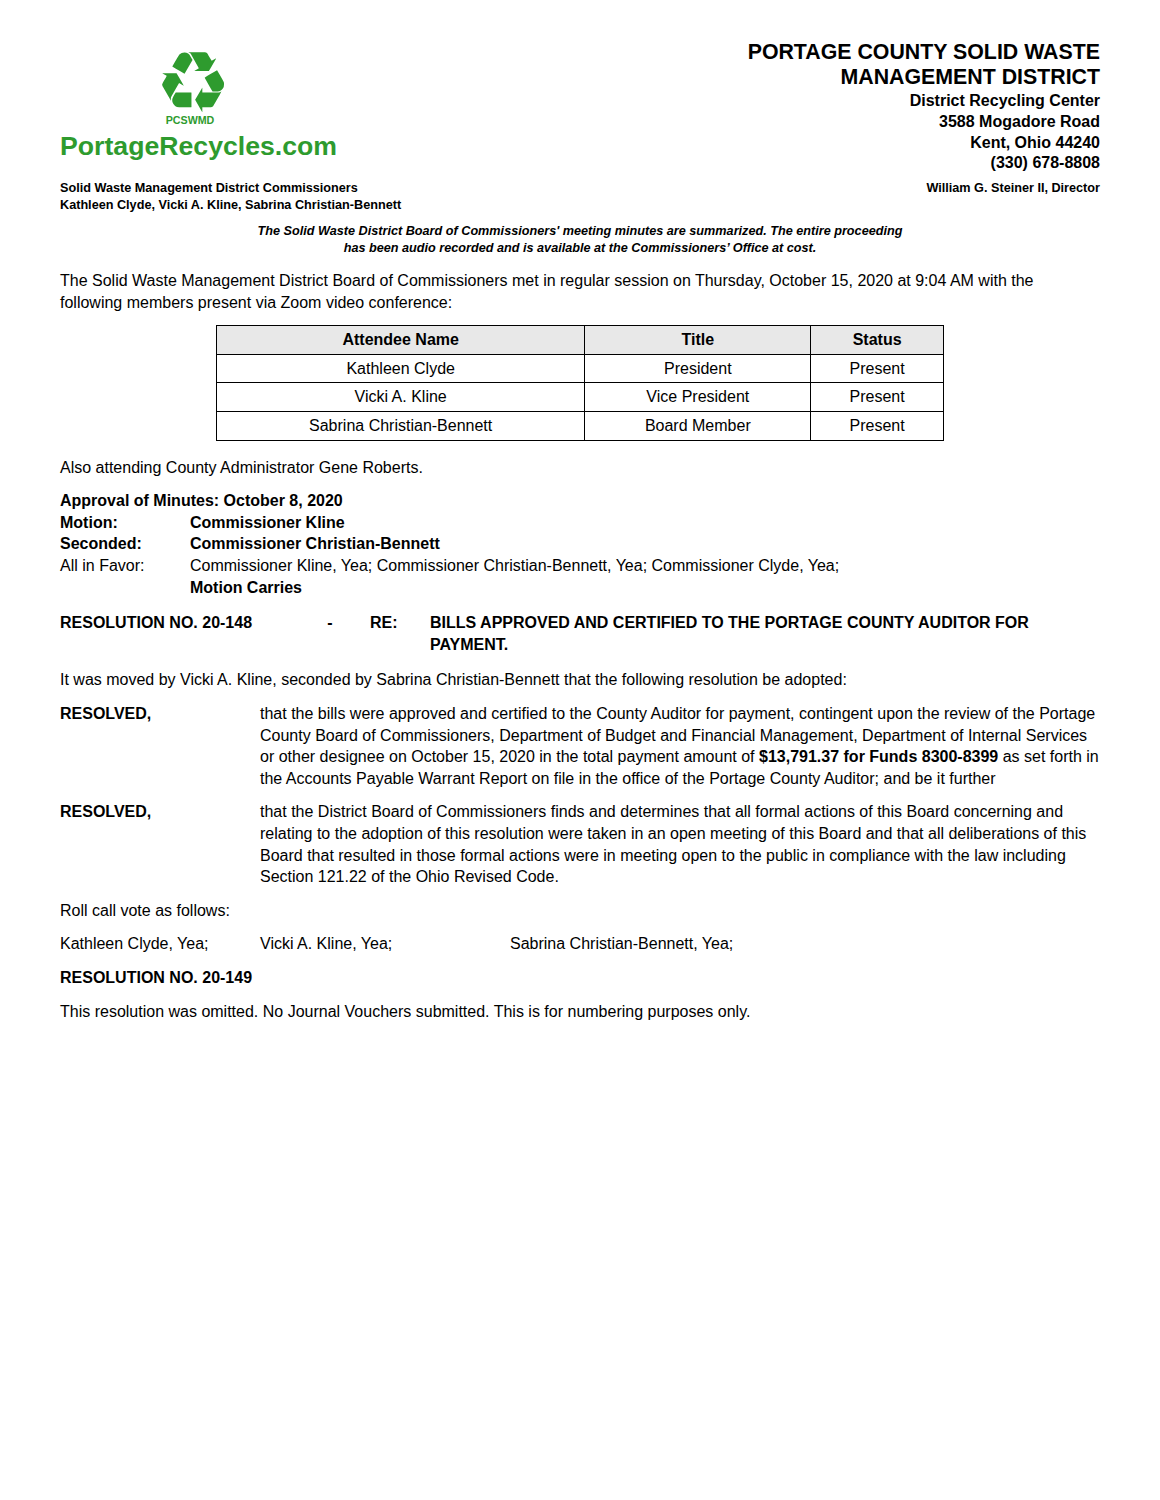♻
PCSWMD
PortageRecycles.com
PORTAGE COUNTY SOLID WASTE
MANAGEMENT DISTRICT
District Recycling Center
3588 Mogadore Road
Kent, Ohio 44240
(330) 678-8808
Solid Waste Management District Commissioners
Kathleen Clyde, Vicki A. Kline, Sabrina Christian-Bennett
William G. Steiner II, Director
The Solid Waste District Board of Commissioners' meeting minutes are summarized. The entire proceeding
has been audio recorded and is available at the Commissioners’ Office at cost.
The Solid Waste Management District Board of Commissioners met in regular session on Thursday, October 15, 2020 at 9:04 AM with the following members present via Zoom video conference:
| Attendee Name | Title | Status |
| --- | --- | --- |
| Kathleen Clyde | President | Present |
| Vicki A. Kline | Vice President | Present |
| Sabrina Christian-Bennett | Board Member | Present |
Also attending County Administrator Gene Roberts.
Approval of Minutes: October 8, 2020
Motion:
Commissioner Kline
Seconded:
Commissioner Christian-Bennett
All in Favor:
Commissioner Kline, Yea; Commissioner Christian-Bennett, Yea; Commissioner Clyde, Yea;
Motion Carries
RESOLUTION NO. 20-148
-
RE:
BILLS APPROVED AND CERTIFIED TO THE PORTAGE COUNTY AUDITOR FOR PAYMENT.
It was moved by Vicki A. Kline, seconded by Sabrina Christian-Bennett that the following resolution be adopted:
RESOLVED,
that the bills were approved and certified to the County Auditor for payment, contingent upon the review of the Portage County Board of Commissioners, Department of Budget and Financial Management, Department of Internal Services or other designee on October 15, 2020 in the total payment amount of $13,791.37 for Funds 8300-8399 as set forth in the Accounts Payable Warrant Report on file in the office of the Portage County Auditor; and be it further
RESOLVED,
that the District Board of Commissioners finds and determines that all formal actions of this Board concerning and relating to the adoption of this resolution were taken in an open meeting of this Board and that all deliberations of this Board that resulted in those formal actions were in meeting open to the public in compliance with the law including Section 121.22 of the Ohio Revised Code.
Roll call vote as follows:
Kathleen Clyde, Yea; Vicki A. Kline, Yea; Sabrina Christian-Bennett, Yea;
RESOLUTION NO. 20-149
This resolution was omitted. No Journal Vouchers submitted. This is for numbering purposes only.